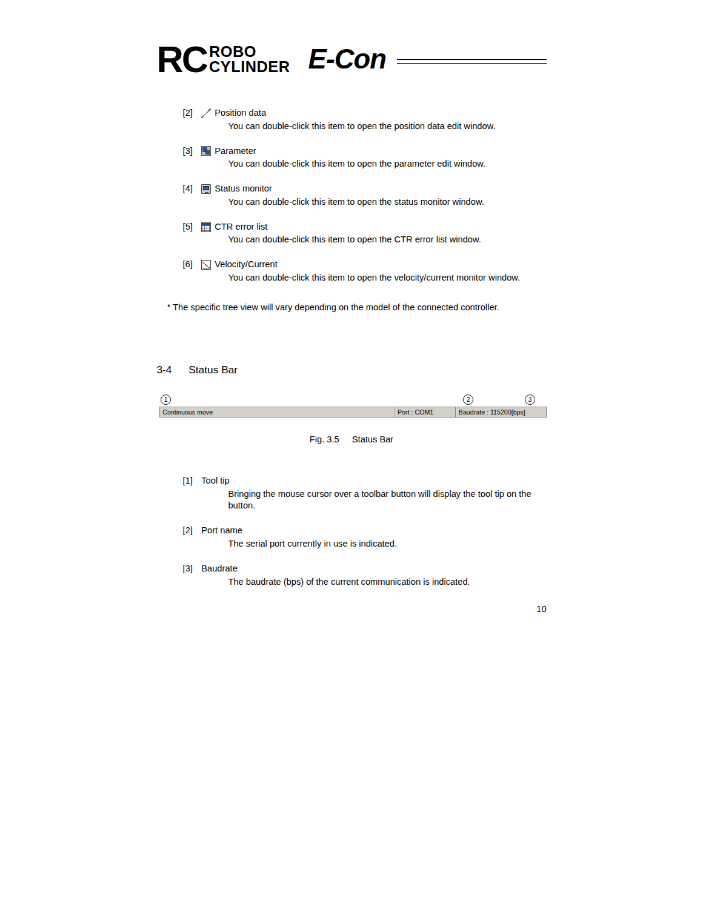RC
ROBO
CYLINDER
E-Con
[2] Position data
You can double-click this item to open the position data edit window.
[3] Parameter
You can double-click this item to open the parameter edit window.
[4] Status monitor
You can double-click this item to open the status monitor window.
[5] CTR error list
You can double-click this item to open the CTR error list window.
[6] Velocity/Current
You can double-click this item to open the velocity/current monitor window.
* The specific tree view will vary depending on the model of the connected controller.
3-4 Status Bar
1 2 3
Continuous move
Port : COM1
Baudrate : 115200[bps]
Fig. 3.5 Status Bar
[1] Tool tip
Bringing the mouse cursor over a toolbar button will display the tool tip on the button.
[2] Port name
The serial port currently in use is indicated.
[3] Baudrate
The baudrate (bps) of the current communication is indicated.
10